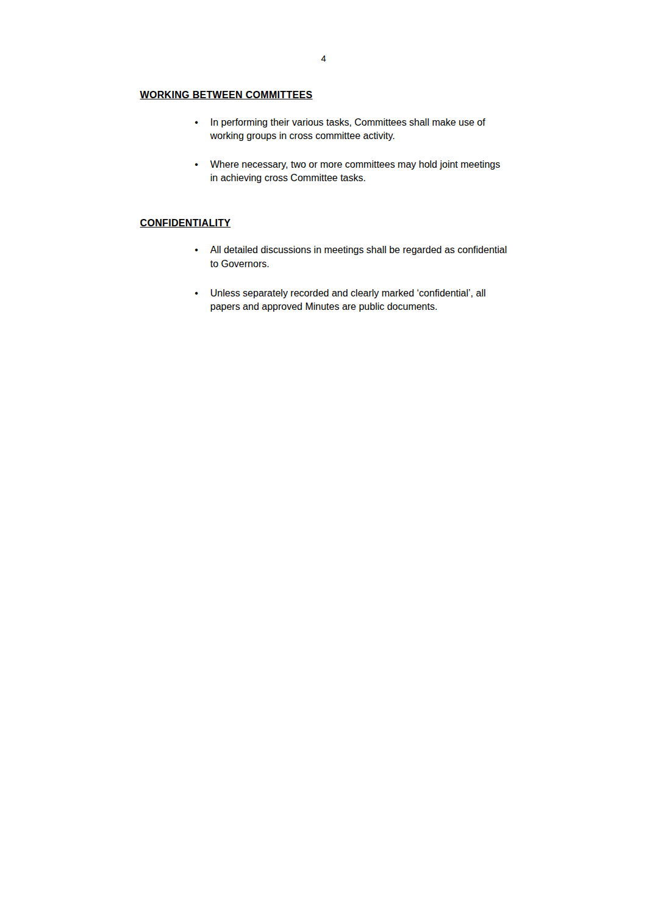4
WORKING BETWEEN COMMITTEES
In performing their various tasks, Committees shall make use of working groups in cross committee activity.
Where necessary, two or more committees may hold joint meetings in achieving cross Committee tasks.
CONFIDENTIALITY
All detailed discussions in meetings shall be regarded as confidential to Governors.
Unless separately recorded and clearly marked ‘confidential’, all papers and approved Minutes are public documents.